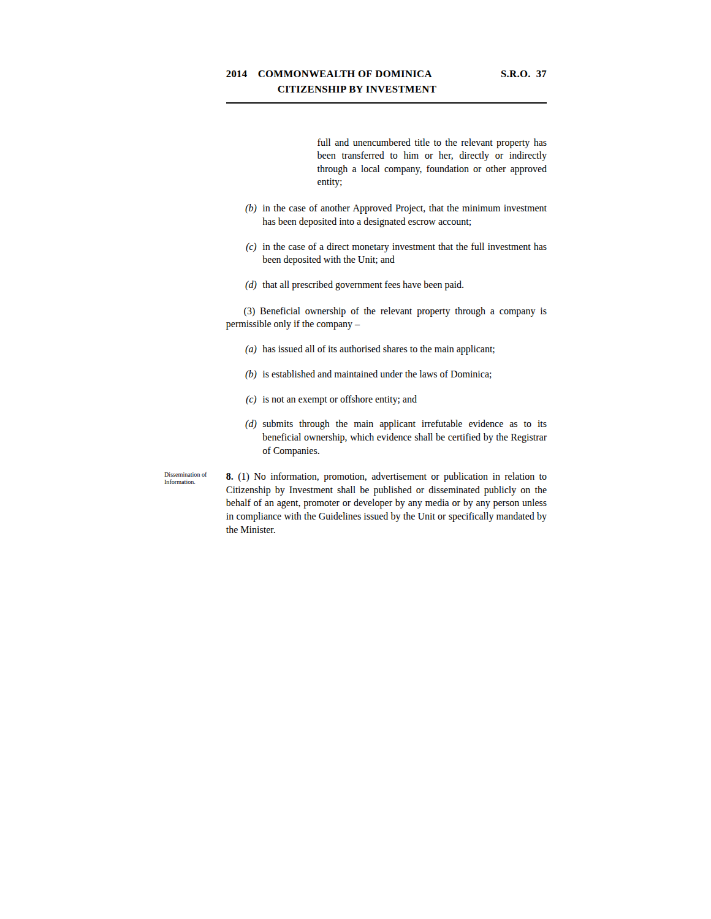2014 COMMONWEALTH OF DOMINICA S.R.O. 37
CITIZENSHIP BY INVESTMENT
full and unencumbered title to the relevant property has been transferred to him or her, directly or indirectly through a local company, foundation or other approved entity;
(b) in the case of another Approved Project, that the minimum investment has been deposited into a designated escrow account;
(c) in the case of a direct monetary investment that the full investment has been deposited with the Unit; and
(d) that all prescribed government fees have been paid.
(3) Beneficial ownership of the relevant property through a company is permissible only if the company –
(a) has issued all of its authorised shares to the main applicant;
(b) is established and maintained under the laws of Dominica;
(c) is not an exempt or offshore entity; and
(d) submits through the main applicant irrefutable evidence as to its beneficial ownership, which evidence shall be certified by the Registrar of Companies.
Dissemination of Information.
8. (1) No information, promotion, advertisement or publication in relation to Citizenship by Investment shall be published or disseminated publicly on the behalf of an agent, promoter or developer by any media or by any person unless in compliance with the Guidelines issued by the Unit or specifically mandated by the Minister.